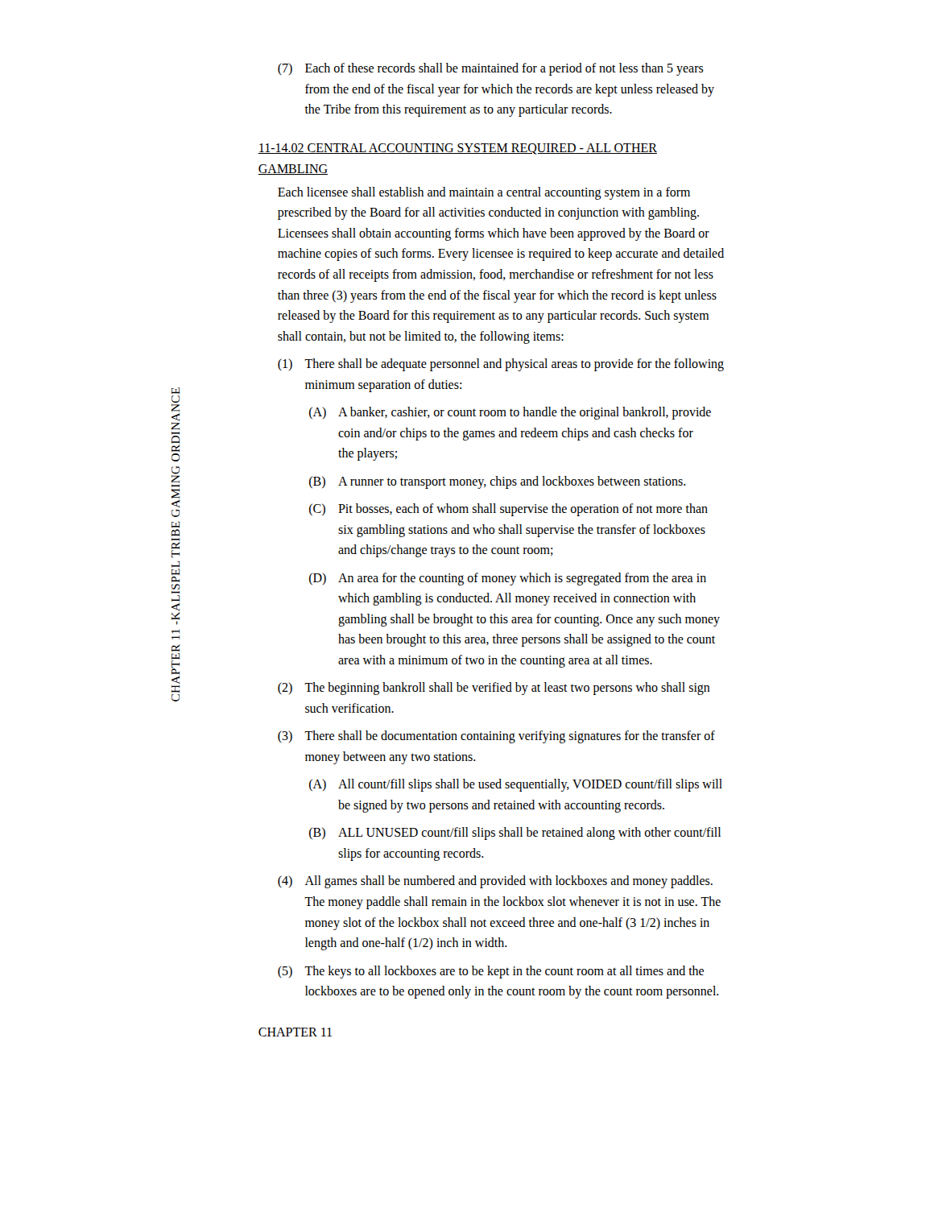CHAPTER 11 -KALISPEL TRIBE GAMING ORDINANCE
(7) Each of these records shall be maintained for a period of not less than 5 years from the end of the fiscal year for which the records are kept unless released by the Tribe from this requirement as to any particular records.
11-14.02 CENTRAL ACCOUNTING SYSTEM REQUIRED - ALL OTHER GAMBLING
Each licensee shall establish and maintain a central accounting system in a form prescribed by the Board for all activities conducted in conjunction with gambling. Licensees shall obtain accounting forms which have been approved by the Board or machine copies of such forms. Every licensee is required to keep accurate and detailed records of all receipts from admission, food, merchandise or refreshment for not less than three (3) years from the end of the fiscal year for which the record is kept unless released by the Board for this requirement as to any particular records. Such system shall contain, but not be limited to, the following items:
(1) There shall be adequate personnel and physical areas to provide for the following minimum separation of duties:
(A) A banker, cashier, or count room to handle the original bankroll, provide coin and/or chips to the games and redeem chips and cash checks for the players;
(B) A runner to transport money, chips and lockboxes between stations.
(C) Pit bosses, each of whom shall supervise the operation of not more than six gambling stations and who shall supervise the transfer of lockboxes and chips/change trays to the count room;
(D) An area for the counting of money which is segregated from the area in which gambling is conducted. All money received in connection with gambling shall be brought to this area for counting. Once any such money has been brought to this area, three persons shall be assigned to the count area with a minimum of two in the counting area at all times.
(2) The beginning bankroll shall be verified by at least two persons who shall sign such verification.
(3) There shall be documentation containing verifying signatures for the transfer of money between any two stations.
(A) All count/fill slips shall be used sequentially, VOIDED count/fill slips will be signed by two persons and retained with accounting records.
(B) ALL UNUSED count/fill slips shall be retained along with other count/fill slips for accounting records.
(4) All games shall be numbered and provided with lockboxes and money paddles. The money paddle shall remain in the lockbox slot whenever it is not in use. The money slot of the lockbox shall not exceed three and one-half (3 1/2) inches in length and one-half (1/2) inch in width.
(5) The keys to all lockboxes are to be kept in the count room at all times and the lockboxes are to be opened only in the count room by the count room personnel.
CHAPTER 11